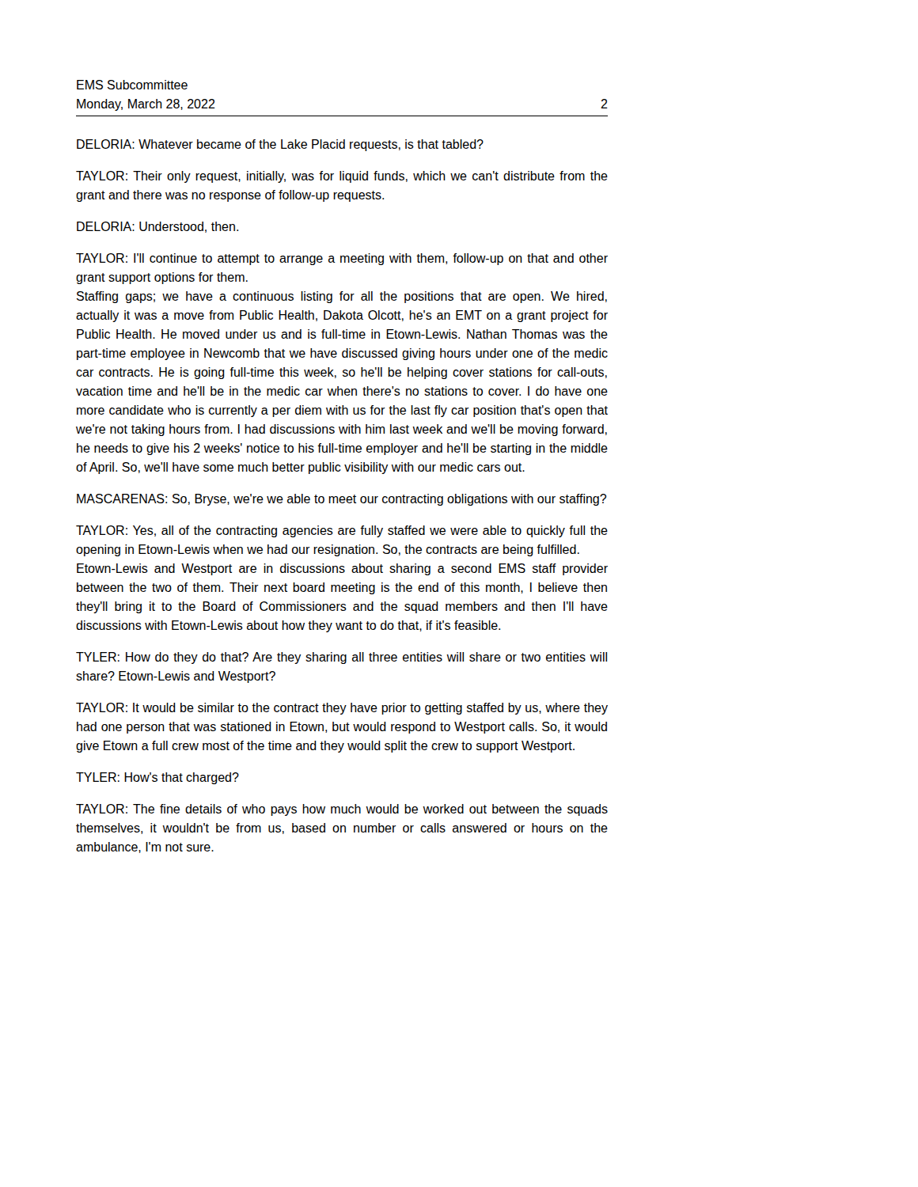EMS Subcommittee
Monday, March 28, 2022
2
DELORIA: Whatever became of the Lake Placid requests, is that tabled?
TAYLOR: Their only request, initially, was for liquid funds, which we can't distribute from the grant and there was no response of follow-up requests.
DELORIA: Understood, then.
TAYLOR: I'll continue to attempt to arrange a meeting with them, follow-up on that and other grant support options for them.
Staffing gaps; we have a continuous listing for all the positions that are open. We hired, actually it was a move from Public Health, Dakota Olcott, he's an EMT on a grant project for Public Health. He moved under us and is full-time in Etown-Lewis. Nathan Thomas was the part-time employee in Newcomb that we have discussed giving hours under one of the medic car contracts. He is going full-time this week, so he'll be helping cover stations for call-outs, vacation time and he'll be in the medic car when there's no stations to cover. I do have one more candidate who is currently a per diem with us for the last fly car position that's open that we're not taking hours from. I had discussions with him last week and we'll be moving forward, he needs to give his 2 weeks' notice to his full-time employer and he'll be starting in the middle of April. So, we'll have some much better public visibility with our medic cars out.
MASCARENAS: So, Bryse, we're we able to meet our contracting obligations with our staffing?
TAYLOR: Yes, all of the contracting agencies are fully staffed we were able to quickly full the opening in Etown-Lewis when we had our resignation. So, the contracts are being fulfilled.
Etown-Lewis and Westport are in discussions about sharing a second EMS staff provider between the two of them. Their next board meeting is the end of this month, I believe then they'll bring it to the Board of Commissioners and the squad members and then I'll have discussions with Etown-Lewis about how they want to do that, if it's feasible.
TYLER: How do they do that? Are they sharing all three entities will share or two entities will share? Etown-Lewis and Westport?
TAYLOR: It would be similar to the contract they have prior to getting staffed by us, where they had one person that was stationed in Etown, but would respond to Westport calls. So, it would give Etown a full crew most of the time and they would split the crew to support Westport.
TYLER: How's that charged?
TAYLOR: The fine details of who pays how much would be worked out between the squads themselves, it wouldn't be from us, based on number or calls answered or hours on the ambulance, I'm not sure.